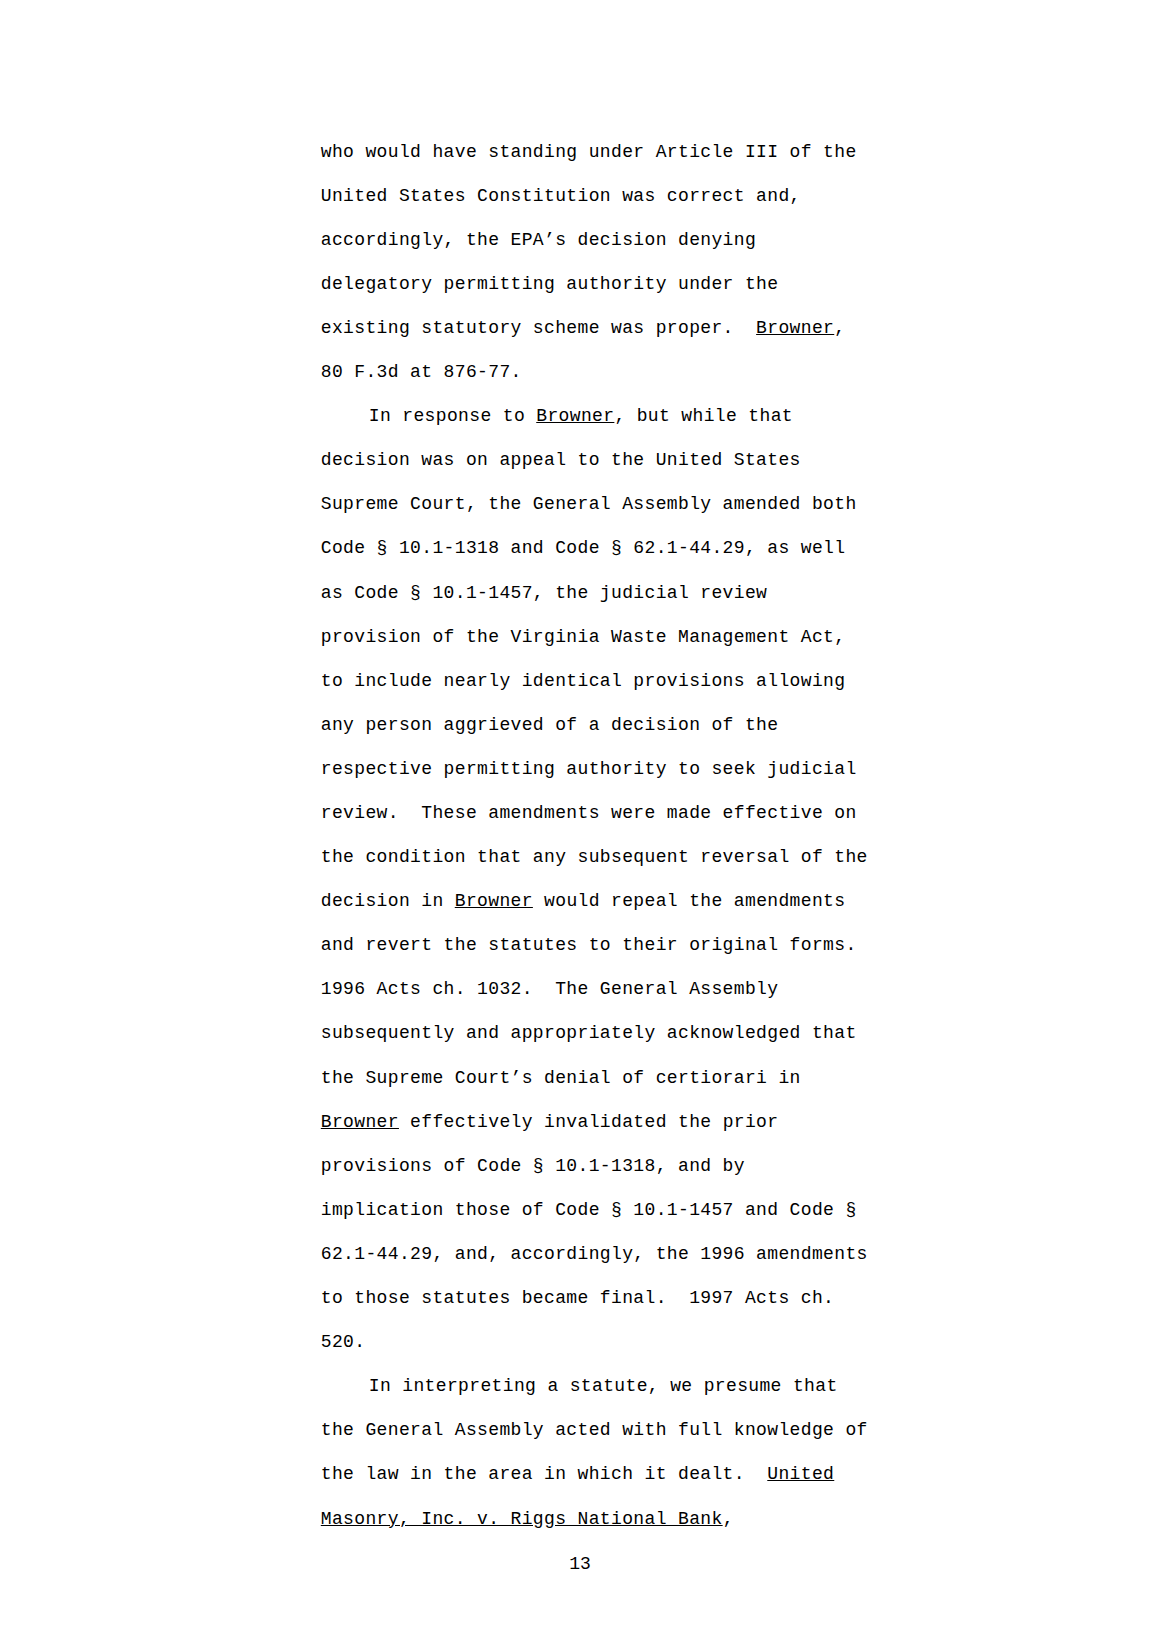who would have standing under Article III of the United States Constitution was correct and, accordingly, the EPA’s decision denying delegatory permitting authority under the existing statutory scheme was proper. Browner, 80 F.3d at 876-77.
In response to Browner, but while that decision was on appeal to the United States Supreme Court, the General Assembly amended both Code § 10.1-1318 and Code § 62.1-44.29, as well as Code § 10.1-1457, the judicial review provision of the Virginia Waste Management Act, to include nearly identical provisions allowing any person aggrieved of a decision of the respective permitting authority to seek judicial review. These amendments were made effective on the condition that any subsequent reversal of the decision in Browner would repeal the amendments and revert the statutes to their original forms. 1996 Acts ch. 1032. The General Assembly subsequently and appropriately acknowledged that the Supreme Court’s denial of certiorari in Browner effectively invalidated the prior provisions of Code § 10.1-1318, and by implication those of Code § 10.1-1457 and Code § 62.1-44.29, and, accordingly, the 1996 amendments to those statutes became final. 1997 Acts ch. 520.
In interpreting a statute, we presume that the General Assembly acted with full knowledge of the law in the area in which it dealt. United Masonry, Inc. v. Riggs National Bank,
13